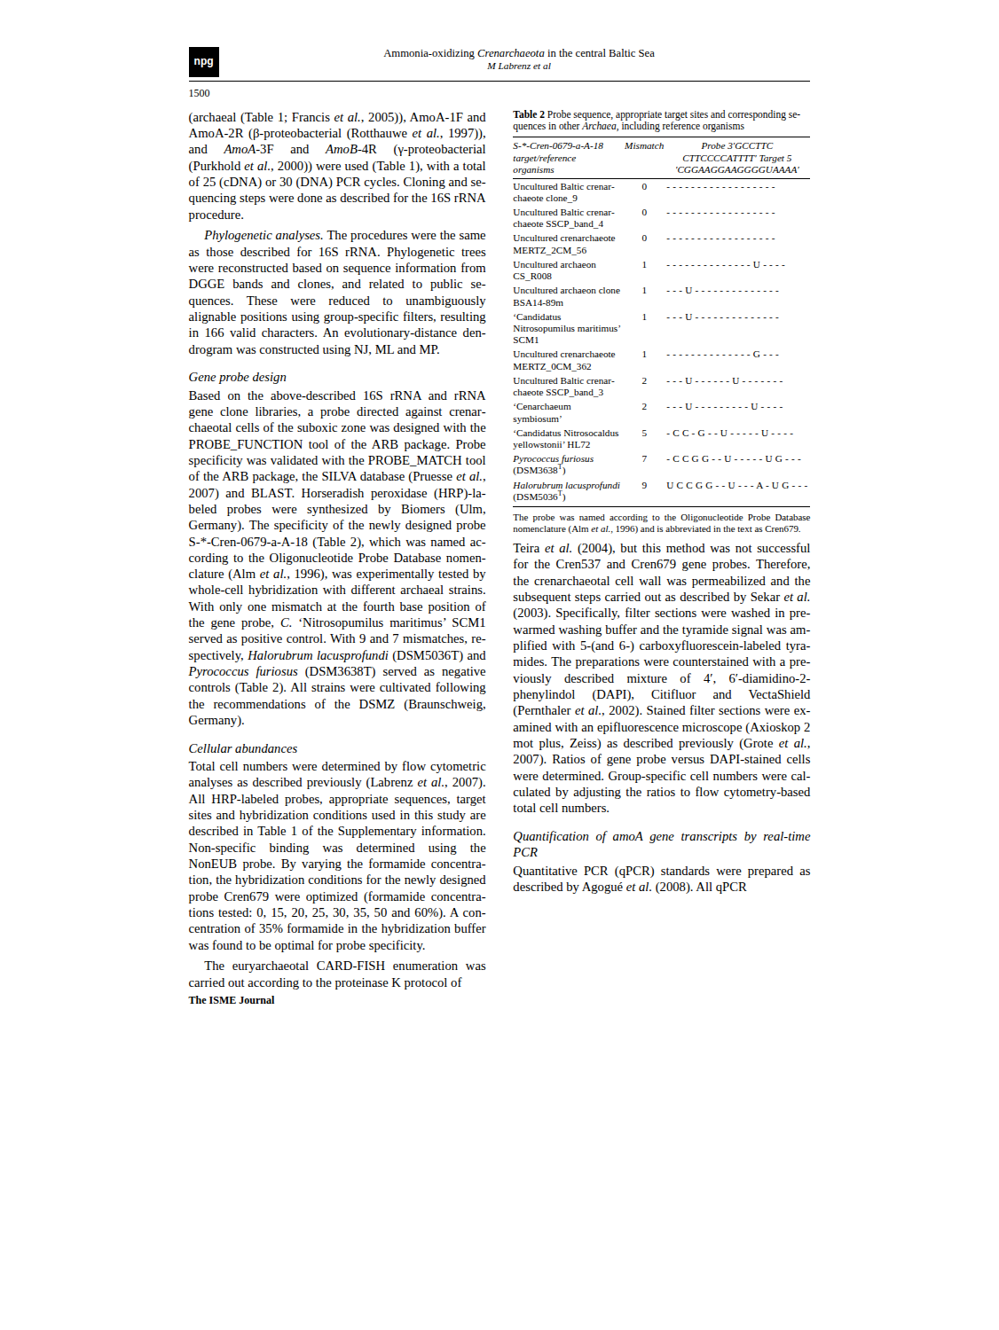npg
Ammonia-oxidizing Crenarchaeota in the central Baltic Sea
M Labrenz et al
1500
(archaeal (Table 1; Francis et al., 2005)), AmoA-1F and AmoA-2R (β-proteobacterial (Rotthauwe et al., 1997)), and AmoA-3F and AmoB-4R (γ-proteobacterial (Purkhold et al., 2000)) were used (Table 1), with a total of 25 (cDNA) or 30 (DNA) PCR cycles. Cloning and sequencing steps were done as described for the 16S rRNA procedure.
Phylogenetic analyses. The procedures were the same as those described for 16S rRNA. Phylogenetic trees were reconstructed based on sequence information from DGGE bands and clones, and related to public sequences. These were reduced to unambiguously alignable positions using group-specific filters, resulting in 166 valid characters. An evolutionary-distance dendrogram was constructed using NJ, ML and MP.
Gene probe design
Based on the above-described 16S rRNA and rRNA gene clone libraries, a probe directed against crenarchaeotal cells of the suboxic zone was designed with the PROBE_FUNCTION tool of the ARB package. Probe specificity was validated with the PROBE_MATCH tool of the ARB package, the SILVA database (Pruesse et al., 2007) and BLAST. Horseradish peroxidase (HRP)-labeled probes were synthesized by Biomers (Ulm, Germany). The specificity of the newly designed probe S-*-Cren-0679-a-A-18 (Table 2), which was named according to the Oligonucleotide Probe Database nomenclature (Alm et al., 1996), was experimentally tested by whole-cell hybridization with different archaeal strains. With only one mismatch at the fourth base position of the gene probe, C. ‘Nitrosopumilus maritimus’ SCM1 served as positive control. With 9 and 7 mismatches, respectively, Halorubrum lacusprofundi (DSM5036T) and Pyrococcus furiosus (DSM3638T) served as negative controls (Table 2). All strains were cultivated following the recommendations of the DSMZ (Braunschweig, Germany).
Cellular abundances
Total cell numbers were determined by flow cytometric analyses as described previously (Labrenz et al., 2007). All HRP-labeled probes, appropriate sequences, target sites and hybridization conditions used in this study are described in Table 1 of the Supplementary information. Non-specific binding was determined using the NonEUB probe. By varying the formamide concentration, the hybridization conditions for the newly designed probe Cren679 were optimized (formamide concentrations tested: 0, 15, 20, 25, 30, 35, 50 and 60%). A concentration of 35% formamide in the hybridization buffer was found to be optimal for probe specificity.
The euryarchaeotal CARD-FISH enumeration was carried out according to the proteinase K protocol of
Table 2 Probe sequence, appropriate target sites and corresponding sequences in other Archaea, including reference organisms
| S-*-Cren-0679-a-A-18 target/reference organisms | Mismatch | Probe 3′GCCTTC CTTCCCCATTTT′ Target 5 ′CGGAAGGAAGGGGUAAAA′ |
| --- | --- | --- |
| Uncultured Baltic crenarchaeote clone_9 | 0 | - - - - - - - - - - - - - - - - - - |
| Uncultured Baltic crenarchaeote SSCP_band_4 | 0 | - - - - - - - - - - - - - - - - - - |
| Uncultured crenarchaeote MERTZ_2CM_56 | 0 | - - - - - - - - - - - - - - - - - - |
| Uncultured archaeon CS_R008 | 1 | - - - - - - - - - - - - - - U - - - - |
| Uncultured archaeon clone BSA14-89m | 1 | - - - U - - - - - - - - - - - - - - |
| ‘Candidatus Nitrosopumilus maritimus’ SCM1 | 1 | - - - U - - - - - - - - - - - - - - |
| Uncultured crenarchaeote MERTZ_0CM_362 | 1 | - - - - - - - - - - - - - - G - - - |
| Uncultured Baltic crenarchaeote SSCP_band_3 | 2 | - - - U - - - - - - U - - - - - - - |
| ‘Cenarchaeum symbiosum’ | 2 | - - - U - - - - - - - - - U - - - - |
| ‘Candidatus Nitrosocaldus yellowstonii’ HL72 | 5 | - C C - G - - U - - - - - U - - - - |
| Pyrococcus furiosus (DSM3638 T ) | 7 | - C C G G - - U - - - - - U G - - - |
| Halorubrum lacusprofundi (DSM5036 T ) | 9 | U C C G G - - U - - - A - U G - - - |
The probe was named according to the Oligonucleotide Probe Database nomenclature (Alm et al., 1996) and is abbreviated in the text as Cren679.
Teira et al. (2004), but this method was not successful for the Cren537 and Cren679 gene probes. Therefore, the crenarchaeotal cell wall was permeabilized and the subsequent steps carried out as described by Sekar et al. (2003). Specifically, filter sections were washed in pre-warmed washing buffer and the tyramide signal was amplified with 5-(and 6-) carboxyfluorescein-labeled tyramides. The preparations were counterstained with a previously described mixture of 4′, 6′-diamidino-2-phenylindol (DAPI), Citifluor and VectaShield (Pernthaler et al., 2002). Stained filter sections were examined with an epifluorescence microscope (Axioskop 2 mot plus, Zeiss) as described previously (Grote et al., 2007). Ratios of gene probe versus DAPI-stained cells were determined. Group-specific cell numbers were calculated by adjusting the ratios to flow cytometry-based total cell numbers.
Quantification of amoA gene transcripts by real-time PCR
Quantitative PCR (qPCR) standards were prepared as described by Agogué et al. (2008). All qPCR
The ISME Journal